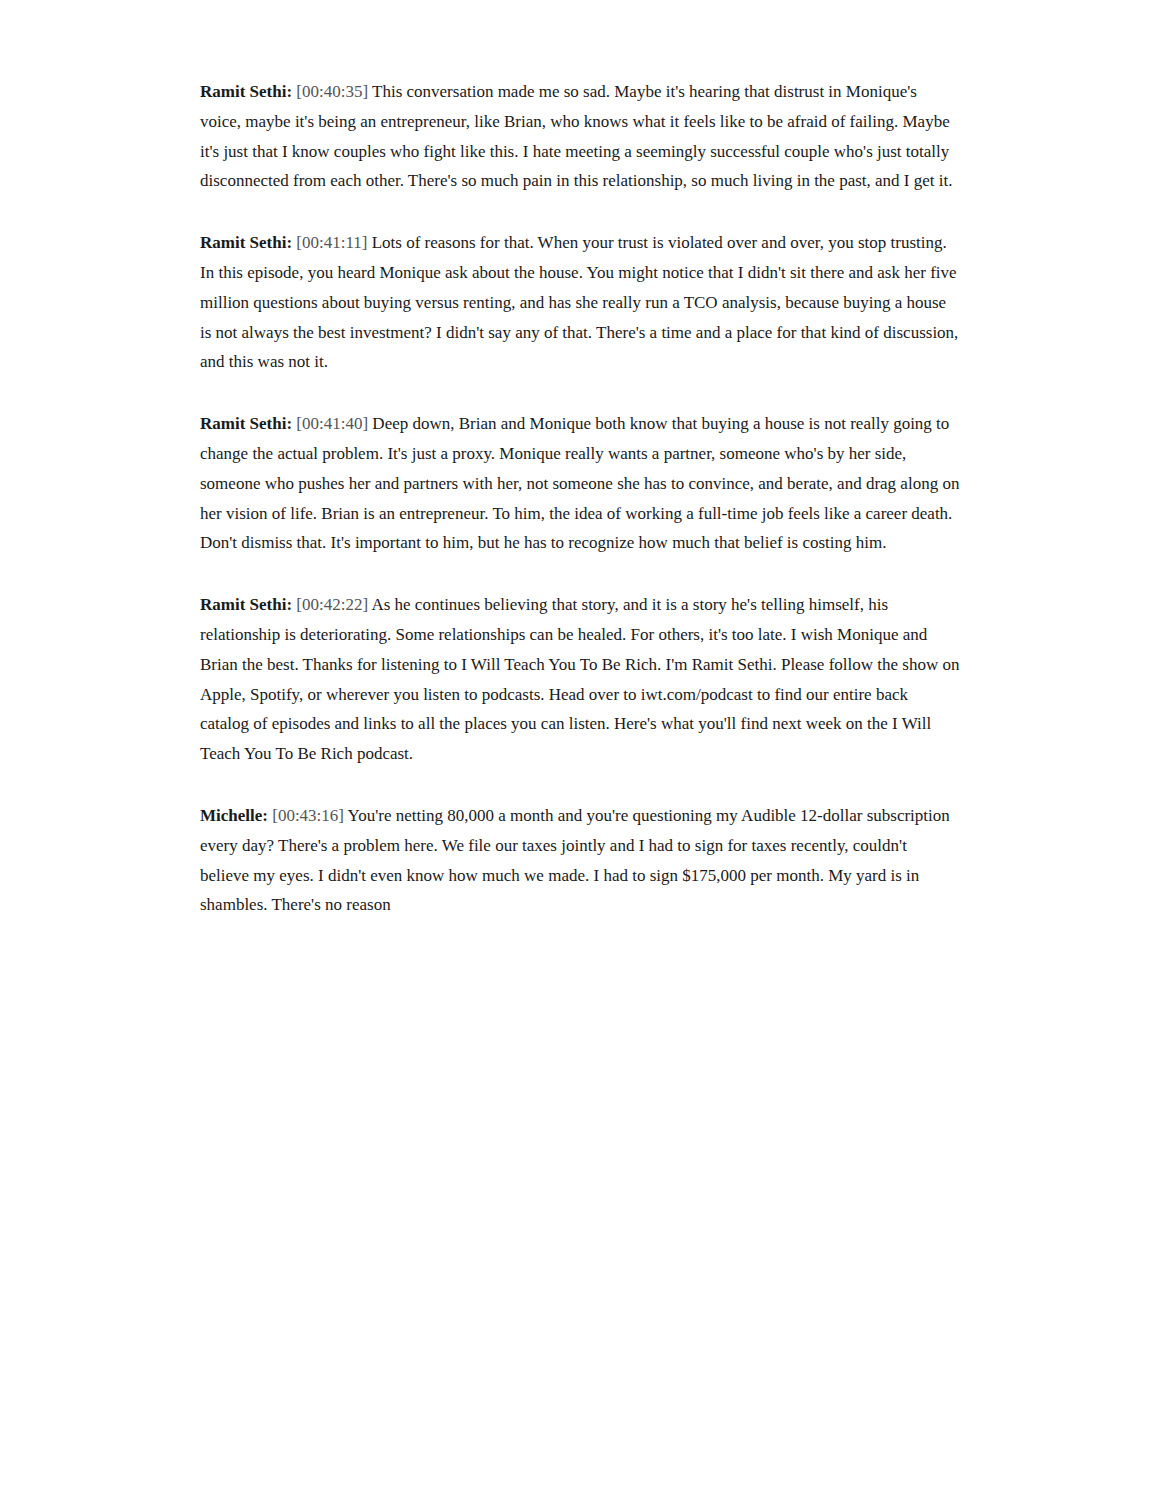Ramit Sethi: [00:40:35] This conversation made me so sad. Maybe it's hearing that distrust in Monique's voice, maybe it's being an entrepreneur, like Brian, who knows what it feels like to be afraid of failing. Maybe it's just that I know couples who fight like this. I hate meeting a seemingly successful couple who's just totally disconnected from each other. There's so much pain in this relationship, so much living in the past, and I get it.
Ramit Sethi: [00:41:11] Lots of reasons for that. When your trust is violated over and over, you stop trusting. In this episode, you heard Monique ask about the house. You might notice that I didn't sit there and ask her five million questions about buying versus renting, and has she really run a TCO analysis, because buying a house is not always the best investment? I didn't say any of that. There's a time and a place for that kind of discussion, and this was not it.
Ramit Sethi: [00:41:40] Deep down, Brian and Monique both know that buying a house is not really going to change the actual problem. It's just a proxy. Monique really wants a partner, someone who's by her side, someone who pushes her and partners with her, not someone she has to convince, and berate, and drag along on her vision of life. Brian is an entrepreneur. To him, the idea of working a full-time job feels like a career death. Don't dismiss that. It's important to him, but he has to recognize how much that belief is costing him.
Ramit Sethi: [00:42:22] As he continues believing that story, and it is a story he's telling himself, his relationship is deteriorating. Some relationships can be healed. For others, it's too late. I wish Monique and Brian the best. Thanks for listening to I Will Teach You To Be Rich. I'm Ramit Sethi. Please follow the show on Apple, Spotify, or wherever you listen to podcasts. Head over to iwt.com/podcast to find our entire back catalog of episodes and links to all the places you can listen. Here's what you'll find next week on the I Will Teach You To Be Rich podcast.
Michelle: [00:43:16] You're netting 80,000 a month and you're questioning my Audible 12-dollar subscription every day? There's a problem here. We file our taxes jointly and I had to sign for taxes recently, couldn't believe my eyes. I didn't even know how much we made. I had to sign $175,000 per month. My yard is in shambles. There's no reason